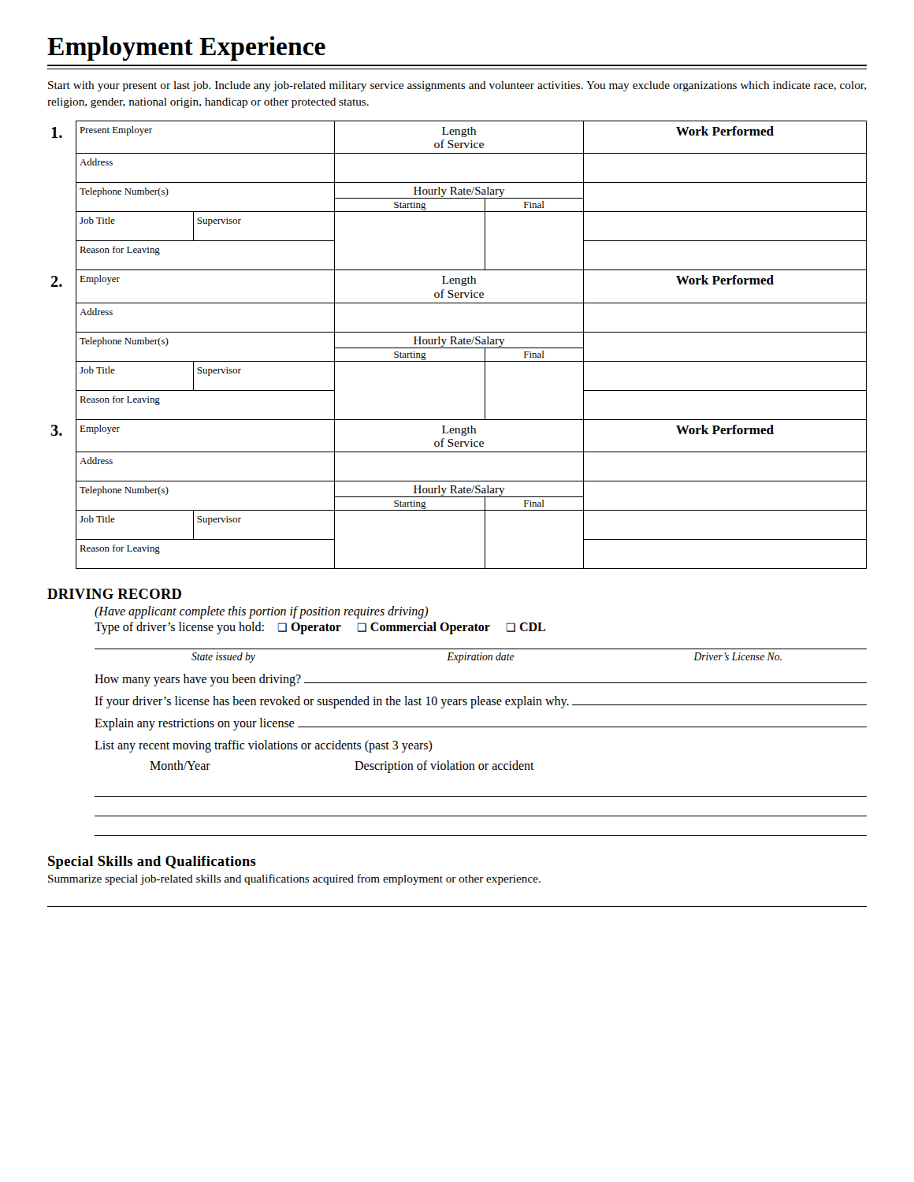Employment Experience
Start with your present or last job. Include any job-related military service assignments and volunteer activities. You may exclude organizations which indicate race, color, religion, gender, national origin, handicap or other protected status.
| 1. | Present Employer | Length of Service | Work Performed |
| Address | | |
| Telephone Number(s) | Hourly Rate/Salary | |
| Starting | Final |
| Job Title | Supervisor | | | |
| | Reason for Leaving | |
| 2. | Employer | Length of Service | Work Performed |
| Address | | |
| Telephone Number(s) | Hourly Rate/Salary | |
| Starting | Final |
| Job Title | Supervisor | | | |
| | Reason for Leaving | |
| 3. | Employer | Length of Service | Work Performed |
| Address | | |
| Telephone Number(s) | Hourly Rate/Salary | |
| Starting | Final |
| Job Title | Supervisor | | | |
| | Reason for Leaving | |
DRIVING RECORD
(Have applicant complete this portion if position requires driving)
Type of driver’s license you hold: ❑Operator ❑Commercial Operator ❑CDL
| State issued by | Expiration date | Driver’s License No. |
How many years have you been driving?
If your driver’s license has been revoked or suspended in the last 10 years please explain why.
Explain any restrictions on your license
List any recent moving traffic violations or accidents (past 3 years)
Month/Year
Description of violation or accident
Special Skills and Qualifications
Summarize special job-related skills and qualifications acquired from employment or other experience.